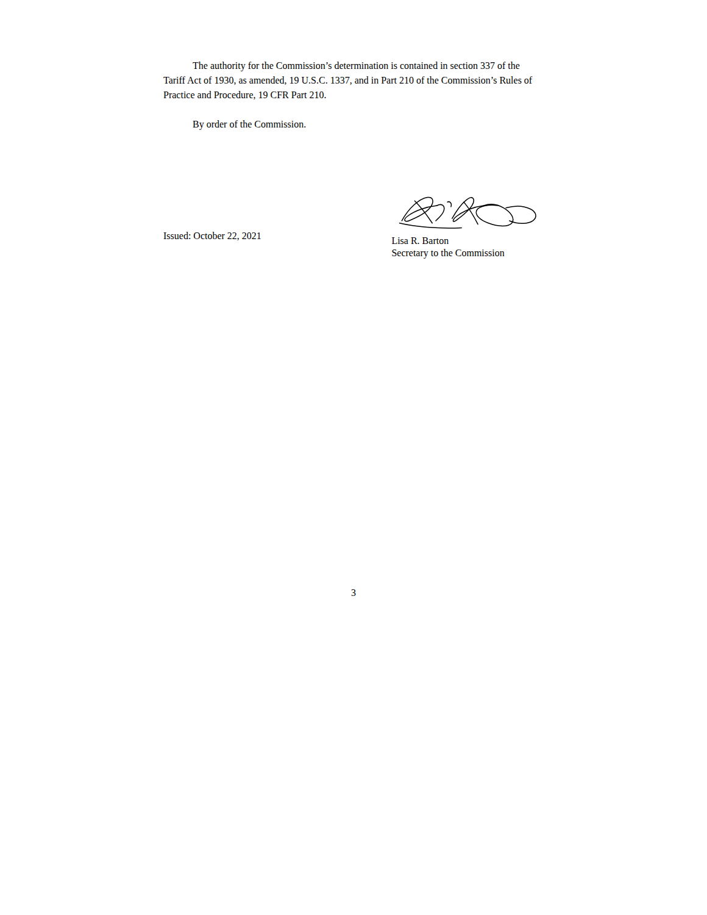The authority for the Commission’s determination is contained in section 337 of the Tariff Act of 1930, as amended, 19 U.S.C. 1337, and in Part 210 of the Commission’s Rules of Practice and Procedure, 19 CFR Part 210.
By order of the Commission.
Lisa R. Barton
Secretary to the Commission
Issued: October 22, 2021
3